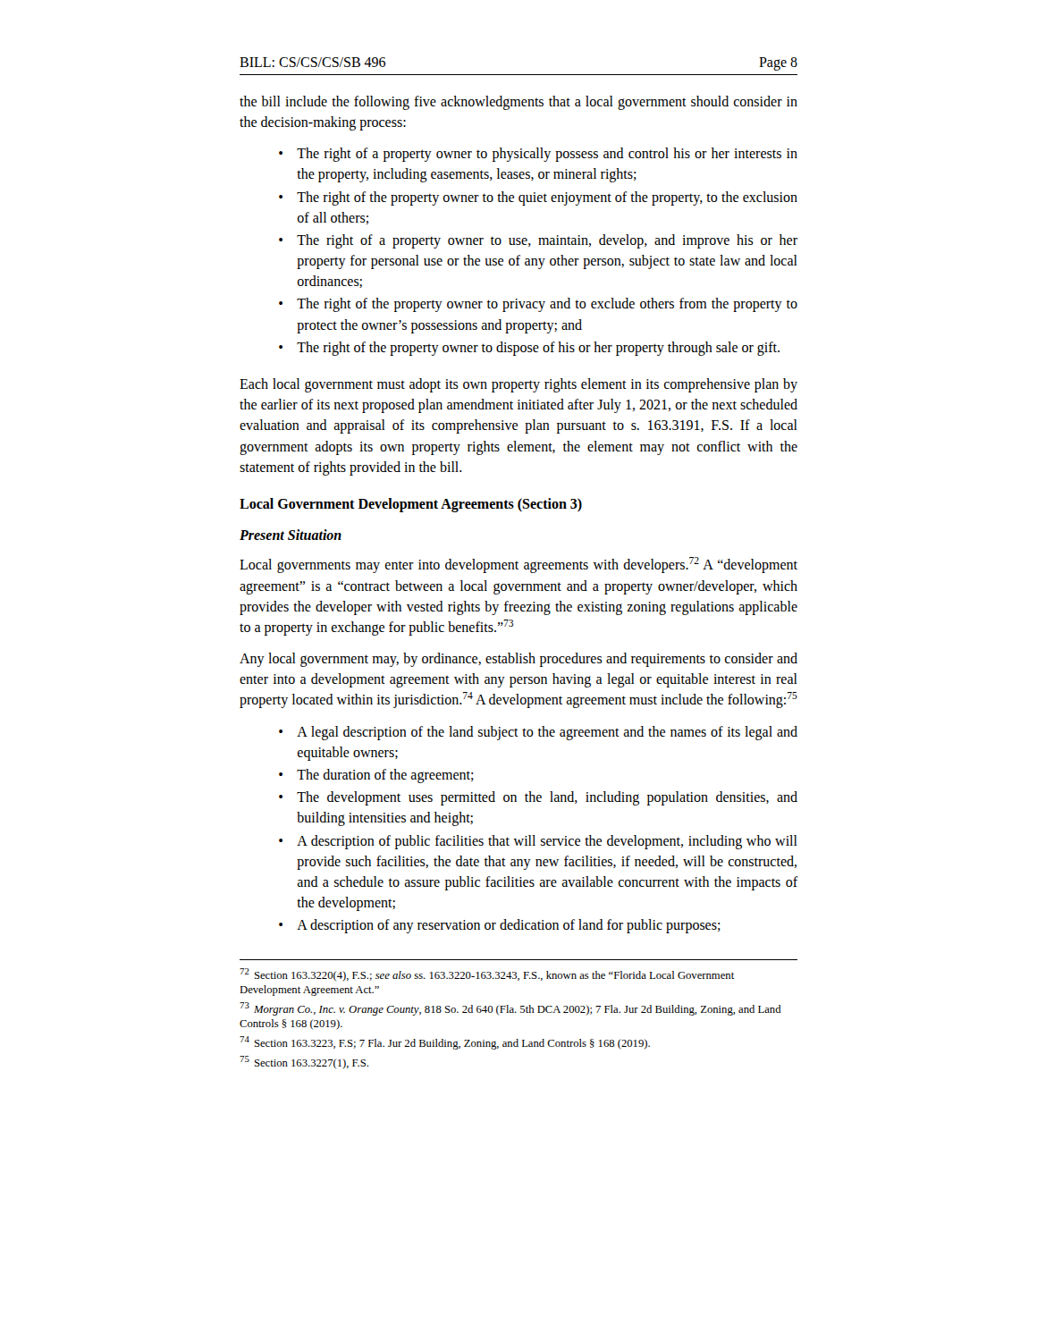BILL: CS/CS/CS/SB 496
Page 8
the bill include the following five acknowledgments that a local government should consider in the decision-making process:
The right of a property owner to physically possess and control his or her interests in the property, including easements, leases, or mineral rights;
The right of the property owner to the quiet enjoyment of the property, to the exclusion of all others;
The right of a property owner to use, maintain, develop, and improve his or her property for personal use or the use of any other person, subject to state law and local ordinances;
The right of the property owner to privacy and to exclude others from the property to protect the owner’s possessions and property; and
The right of the property owner to dispose of his or her property through sale or gift.
Each local government must adopt its own property rights element in its comprehensive plan by the earlier of its next proposed plan amendment initiated after July 1, 2021, or the next scheduled evaluation and appraisal of its comprehensive plan pursuant to s. 163.3191, F.S. If a local government adopts its own property rights element, the element may not conflict with the statement of rights provided in the bill.
Local Government Development Agreements (Section 3)
Present Situation
Local governments may enter into development agreements with developers.72 A “development agreement” is a “contract between a local government and a property owner/developer, which provides the developer with vested rights by freezing the existing zoning regulations applicable to a property in exchange for public benefits.”73
Any local government may, by ordinance, establish procedures and requirements to consider and enter into a development agreement with any person having a legal or equitable interest in real property located within its jurisdiction.74 A development agreement must include the following:75
A legal description of the land subject to the agreement and the names of its legal and equitable owners;
The duration of the agreement;
The development uses permitted on the land, including population densities, and building intensities and height;
A description of public facilities that will service the development, including who will provide such facilities, the date that any new facilities, if needed, will be constructed, and a schedule to assure public facilities are available concurrent with the impacts of the development;
A description of any reservation or dedication of land for public purposes;
72 Section 163.3220(4), F.S.; see also ss. 163.3220-163.3243, F.S., known as the “Florida Local Government Development Agreement Act.”
73 Morgran Co., Inc. v. Orange County, 818 So. 2d 640 (Fla. 5th DCA 2002); 7 Fla. Jur 2d Building, Zoning, and Land Controls § 168 (2019).
74 Section 163.3223, F.S; 7 Fla. Jur 2d Building, Zoning, and Land Controls § 168 (2019).
75 Section 163.3227(1), F.S.